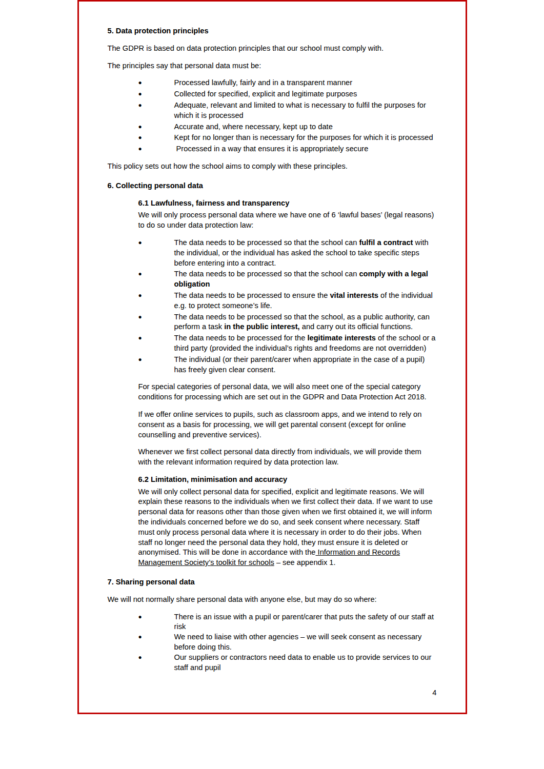5. Data protection principles
The GDPR is based on data protection principles that our school must comply with.
The principles say that personal data must be:
Processed lawfully, fairly and in a transparent manner
Collected for specified, explicit and legitimate purposes
Adequate, relevant and limited to what is necessary to fulfil the purposes for which it is processed
Accurate and, where necessary, kept up to date
Kept for no longer than is necessary for the purposes for which it is processed
Processed in a way that ensures it is appropriately secure
This policy sets out how the school aims to comply with these principles.
6. Collecting personal data
6.1 Lawfulness, fairness and transparency
We will only process personal data where we have one of 6 ‘lawful bases’ (legal reasons) to do so under data protection law:
The data needs to be processed so that the school can fulfil a contract with the individual, or the individual has asked the school to take specific steps before entering into a contract.
The data needs to be processed so that the school can comply with a legal obligation
The data needs to be processed to ensure the vital interests of the individual e.g. to protect someone’s life.
The data needs to be processed so that the school, as a public authority, can perform a task in the public interest, and carry out its official functions.
The data needs to be processed for the legitimate interests of the school or a third party (provided the individual’s rights and freedoms are not overridden)
The individual (or their parent/carer when appropriate in the case of a pupil) has freely given clear consent.
For special categories of personal data, we will also meet one of the special category conditions for processing which are set out in the GDPR and Data Protection Act 2018.
If we offer online services to pupils, such as classroom apps, and we intend to rely on consent as a basis for processing, we will get parental consent (except for online counselling and preventive services).
Whenever we first collect personal data directly from individuals, we will provide them with the relevant information required by data protection law.
6.2 Limitation, minimisation and accuracy
We will only collect personal data for specified, explicit and legitimate reasons. We will explain these reasons to the individuals when we first collect their data. If we want to use personal data for reasons other than those given when we first obtained it, we will inform the individuals concerned before we do so, and seek consent where necessary. Staff must only process personal data where it is necessary in order to do their jobs. When staff no longer need the personal data they hold, they must ensure it is deleted or anonymised. This will be done in accordance with the Information and Records Management Society’s toolkit for schools – see appendix 1.
7. Sharing personal data
We will not normally share personal data with anyone else, but may do so where:
There is an issue with a pupil or parent/carer that puts the safety of our staff at risk
We need to liaise with other agencies – we will seek consent as necessary before doing this.
Our suppliers or contractors need data to enable us to provide services to our staff and pupil
4